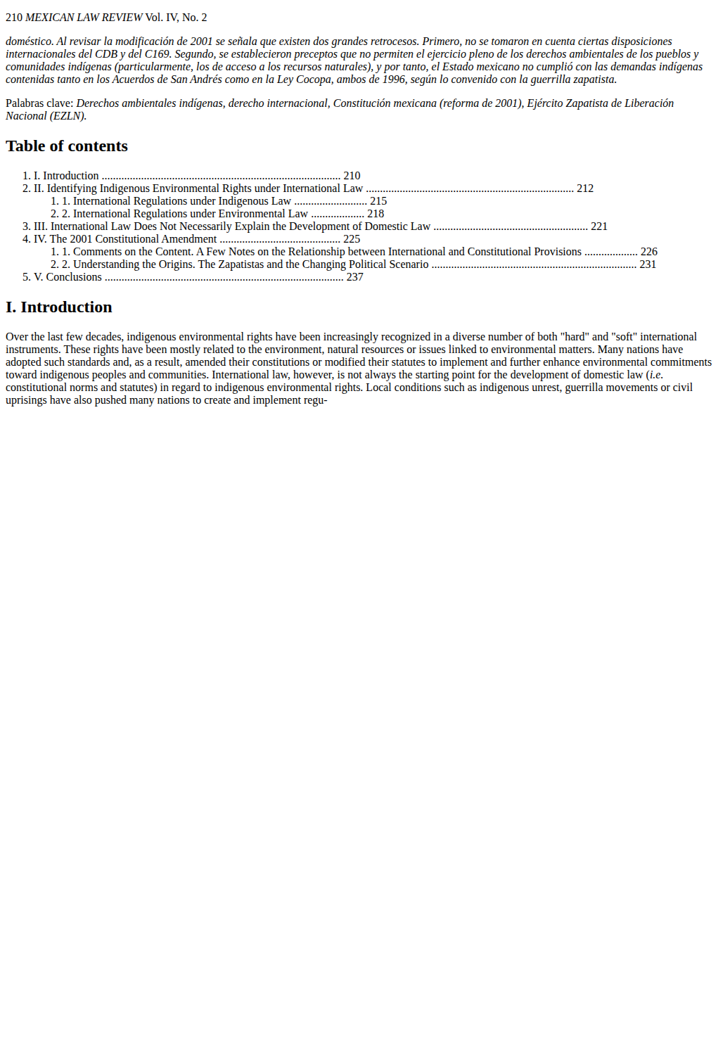210 MEXICAN LAW REVIEW Vol. IV, No. 2
doméstico. Al revisar la modificación de 2001 se señala que existen dos grandes retrocesos. Primero, no se tomaron en cuenta ciertas disposiciones internacionales del CDB y del C169. Segundo, se establecieron preceptos que no permiten el ejercicio pleno de los derechos ambientales de los pueblos y comunidades indígenas (particularmente, los de acceso a los recursos naturales), y por tanto, el Estado mexicano no cumplió con las demandas indígenas contenidas tanto en los Acuerdos de San Andrés como en la Ley Cocopa, ambos de 1996, según lo convenido con la guerrilla zapatista.
Palabras clave: Derechos ambientales indígenas, derecho internacional, Constitución mexicana (reforma de 2001), Ejército Zapatista de Liberación Nacional (EZLN).
Table of contents
I. Introduction ..................................................................................... 210
II. Identifying Indigenous Environmental Rights under International Law .......................................................................... 212
1. International Regulations under Indigenous Law .......................... 215
2. International Regulations under Environmental Law ................... 218
III. International Law Does Not Necessarily Explain the Development of Domestic Law ....................................................... 221
IV. The 2001 Constitutional Amendment ........................................... 225
1. Comments on the Content. A Few Notes on the Relationship between International and Constitutional Provisions ................... 226
2. Understanding the Origins. The Zapatistas and the Changing Political Scenario ......................................................................... 231
V. Conclusions ..................................................................................... 237
I. Introduction
Over the last few decades, indigenous environmental rights have been increasingly recognized in a diverse number of both "hard" and "soft" international instruments. These rights have been mostly related to the environment, natural resources or issues linked to environmental matters. Many nations have adopted such standards and, as a result, amended their constitutions or modified their statutes to implement and further enhance environmental commitments toward indigenous peoples and communities. International law, however, is not always the starting point for the development of domestic law (i.e. constitutional norms and statutes) in regard to indigenous environmental rights. Local conditions such as indigenous unrest, guerrilla movements or civil uprisings have also pushed many nations to create and implement regu-